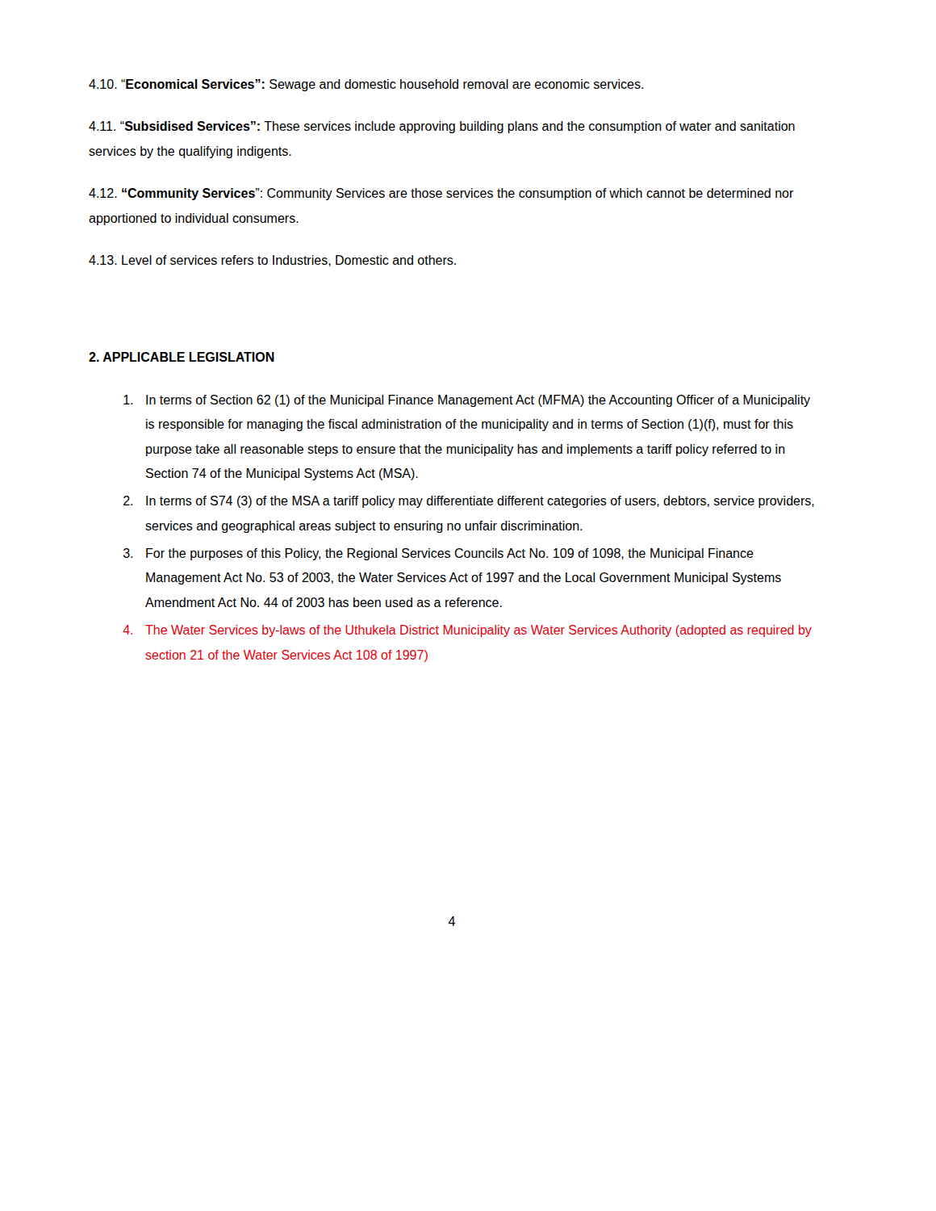4.10. “Economical Services”: Sewage and domestic household removal are economic services.
4.11. “Subsidised Services”: These services include approving building plans and the consumption of water and sanitation services by the qualifying indigents.
4.12. “Community Services”: Community Services are those services the consumption of which cannot be determined nor apportioned to individual consumers.
4.13. Level of services refers to Industries, Domestic and others.
2. APPLICABLE LEGISLATION
In terms of Section 62 (1) of the Municipal Finance Management Act (MFMA) the Accounting Officer of a Municipality is responsible for managing the fiscal administration of the municipality and in terms of Section (1)(f), must for this purpose take all reasonable steps to ensure that the municipality has and implements a tariff policy referred to in Section 74 of the Municipal Systems Act (MSA).
In terms of S74 (3) of the MSA a tariff policy may differentiate different categories of users, debtors, service providers, services and geographical areas subject to ensuring no unfair discrimination.
For the purposes of this Policy, the Regional Services Councils Act No. 109 of 1098, the Municipal Finance Management Act No. 53 of 2003, the Water Services Act of 1997 and the Local Government Municipal Systems Amendment Act No. 44 of 2003 has been used as a reference.
The Water Services by-laws of the Uthukela District Municipality as Water Services Authority (adopted as required by section 21 of the Water Services Act 108 of 1997)
4